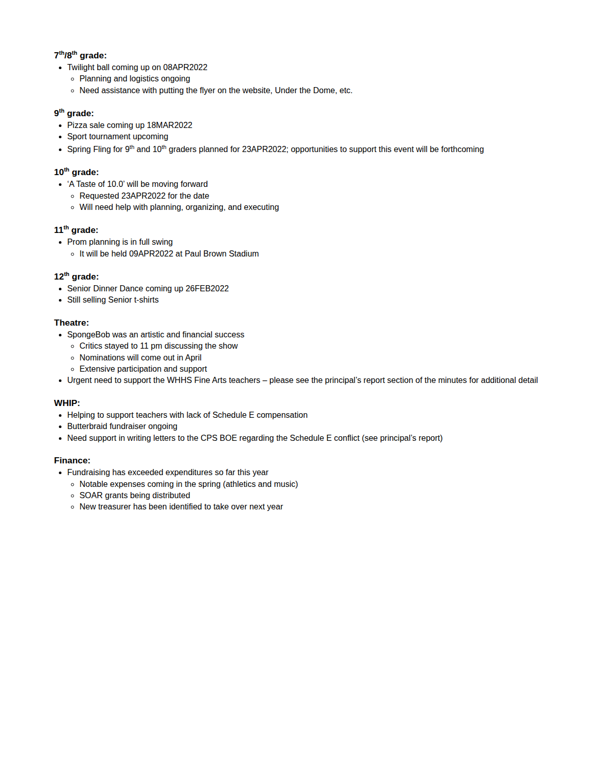7th/8th grade:
Twilight ball coming up on 08APR2022
Planning and logistics ongoing
Need assistance with putting the flyer on the website, Under the Dome, etc.
9th grade:
Pizza sale coming up 18MAR2022
Sport tournament upcoming
Spring Fling for 9th and 10th graders planned for 23APR2022; opportunities to support this event will be forthcoming
10th grade:
‘A Taste of 10.0’ will be moving forward
Requested 23APR2022 for the date
Will need help with planning, organizing, and executing
11th grade:
Prom planning is in full swing
It will be held 09APR2022 at Paul Brown Stadium
12th grade:
Senior Dinner Dance coming up 26FEB2022
Still selling Senior t-shirts
Theatre:
SpongeBob was an artistic and financial success
Critics stayed to 11 pm discussing the show
Nominations will come out in April
Extensive participation and support
Urgent need to support the WHHS Fine Arts teachers – please see the principal’s report section of the minutes for additional detail
WHIP:
Helping to support teachers with lack of Schedule E compensation
Butterbraid fundraiser ongoing
Need support in writing letters to the CPS BOE regarding the Schedule E conflict (see principal’s report)
Finance:
Fundraising has exceeded expenditures so far this year
Notable expenses coming in the spring (athletics and music)
SOAR grants being distributed
New treasurer has been identified to take over next year